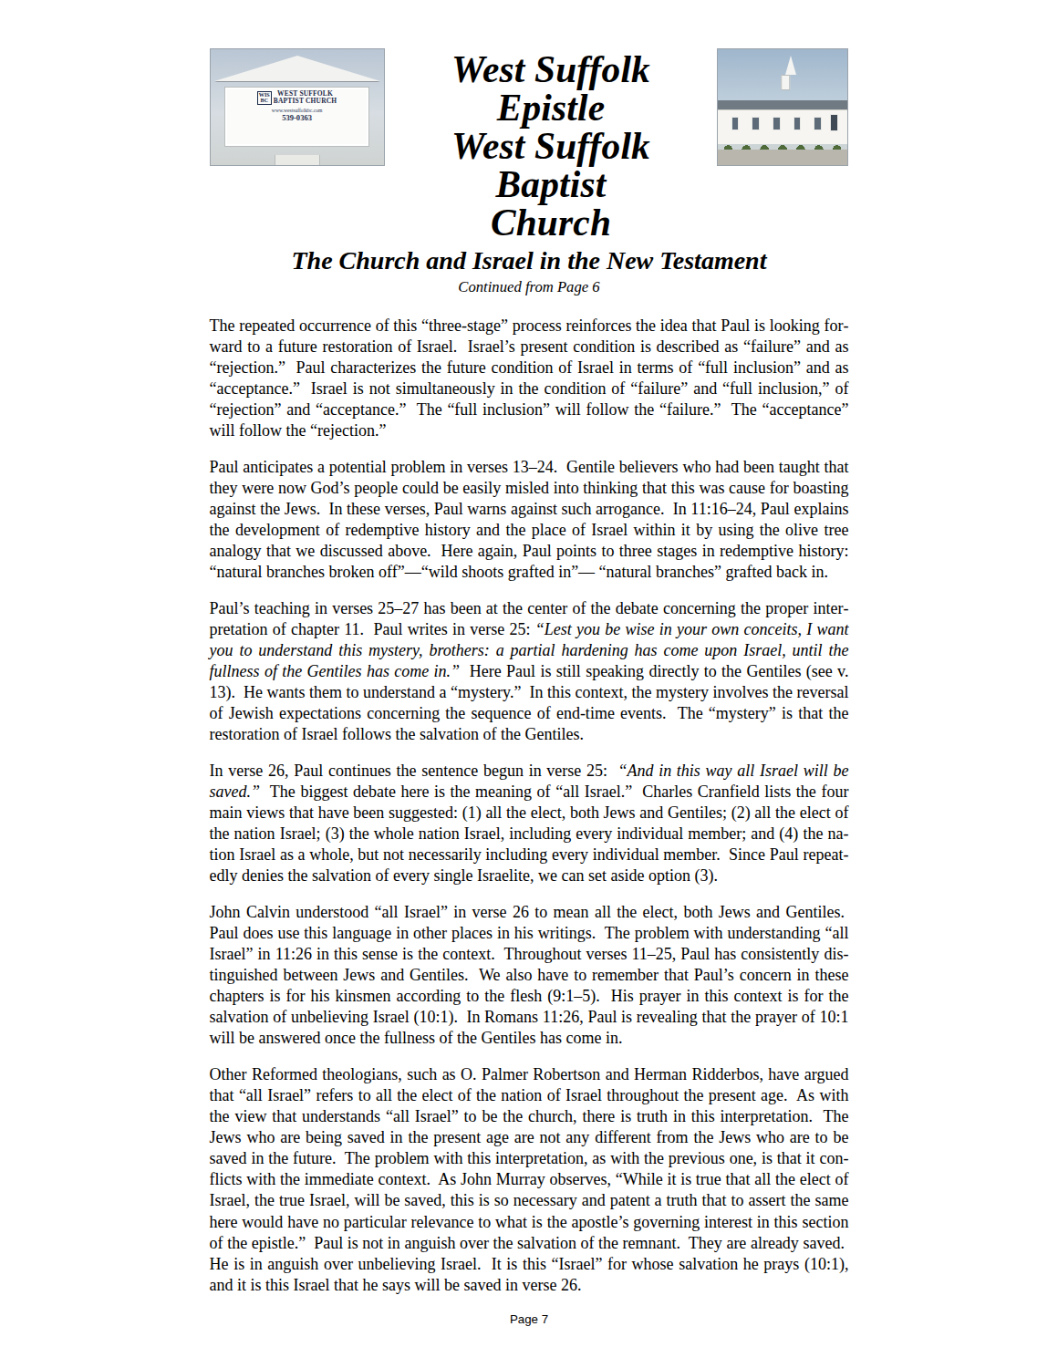WIS
BC WEST SUFFOLK
BAPTIST CHURCH
www.westsuffolkbc.com
539-0363
West Suffolk Epistle
West Suffolk Baptist
Church
The Church and Israel in the New Testament
Continued from Page 6
The repeated occurrence of this “three-stage” process reinforces the idea that Paul is looking forward to a future restoration of Israel. Israel’s present condition is described as “failure” and as “rejection.” Paul characterizes the future condition of Israel in terms of “full inclusion” and as “acceptance.” Israel is not simultaneously in the condition of “failure” and “full inclusion,” of “rejection” and “acceptance.” The “full inclusion” will follow the “failure.” The “acceptance” will follow the “rejection.”
Paul anticipates a potential problem in verses 13–24. Gentile believers who had been taught that they were now God’s people could be easily misled into thinking that this was cause for boasting against the Jews. In these verses, Paul warns against such arrogance. In 11:16–24, Paul explains the development of redemptive history and the place of Israel within it by using the olive tree analogy that we discussed above. Here again, Paul points to three stages in redemptive history: “natural branches broken off”—“wild shoots grafted in”— “natural branches” grafted back in.
Paul’s teaching in verses 25–27 has been at the center of the debate concerning the proper interpretation of chapter 11. Paul writes in verse 25: “Lest you be wise in your own conceits, I want you to understand this mystery, brothers: a partial hardening has come upon Israel, until the fullness of the Gentiles has come in.” Here Paul is still speaking directly to the Gentiles (see v. 13). He wants them to understand a “mystery.” In this context, the mystery involves the reversal of Jewish expectations concerning the sequence of end-time events. The “mystery” is that the restoration of Israel follows the salvation of the Gentiles.
In verse 26, Paul continues the sentence begun in verse 25: “And in this way all Israel will be saved.” The biggest debate here is the meaning of “all Israel.” Charles Cranfield lists the four main views that have been suggested: (1) all the elect, both Jews and Gentiles; (2) all the elect of the nation Israel; (3) the whole nation Israel, including every individual member; and (4) the nation Israel as a whole, but not necessarily including every individual member. Since Paul repeatedly denies the salvation of every single Israelite, we can set aside option (3).
John Calvin understood “all Israel” in verse 26 to mean all the elect, both Jews and Gentiles. Paul does use this language in other places in his writings. The problem with understanding “all Israel” in 11:26 in this sense is the context. Throughout verses 11–25, Paul has consistently distinguished between Jews and Gentiles. We also have to remember that Paul’s concern in these chapters is for his kinsmen according to the flesh (9:1–5). His prayer in this context is for the salvation of unbelieving Israel (10:1). In Romans 11:26, Paul is revealing that the prayer of 10:1 will be answered once the fullness of the Gentiles has come in.
Other Reformed theologians, such as O. Palmer Robertson and Herman Ridderbos, have argued that “all Israel” refers to all the elect of the nation of Israel throughout the present age. As with the view that understands “all Israel” to be the church, there is truth in this interpretation. The Jews who are being saved in the present age are not any different from the Jews who are to be saved in the future. The problem with this interpretation, as with the previous one, is that it conflicts with the immediate context. As John Murray observes, “While it is true that all the elect of Israel, the true Israel, will be saved, this is so necessary and patent a truth that to assert the same here would have no particular relevance to what is the apostle’s governing interest in this section of the epistle.” Paul is not in anguish over the salvation of the remnant. They are already saved. He is in anguish over unbelieving Israel. It is this “Israel” for whose salvation he prays (10:1), and it is this Israel that he says will be saved in verse 26.
Page 7